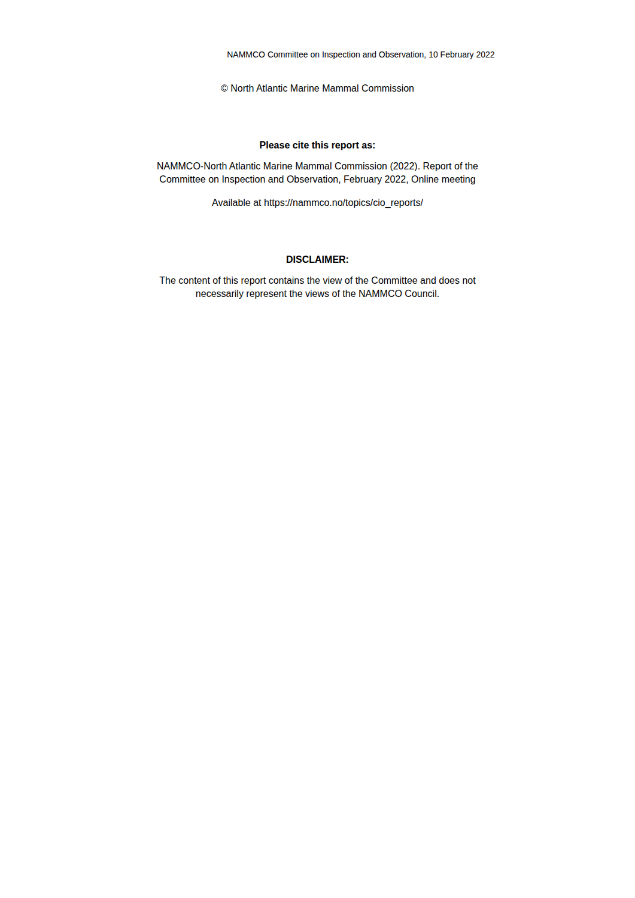NAMMCO Committee on Inspection and Observation, 10 February 2022
© North Atlantic Marine Mammal Commission
Please cite this report as:
NAMMCO-North Atlantic Marine Mammal Commission (2022). Report of the Committee on Inspection and Observation, February 2022, Online meeting
Available at https://nammco.no/topics/cio_reports/
DISCLAIMER:
The content of this report contains the view of the Committee and does not necessarily represent the views of the NAMMCO Council.